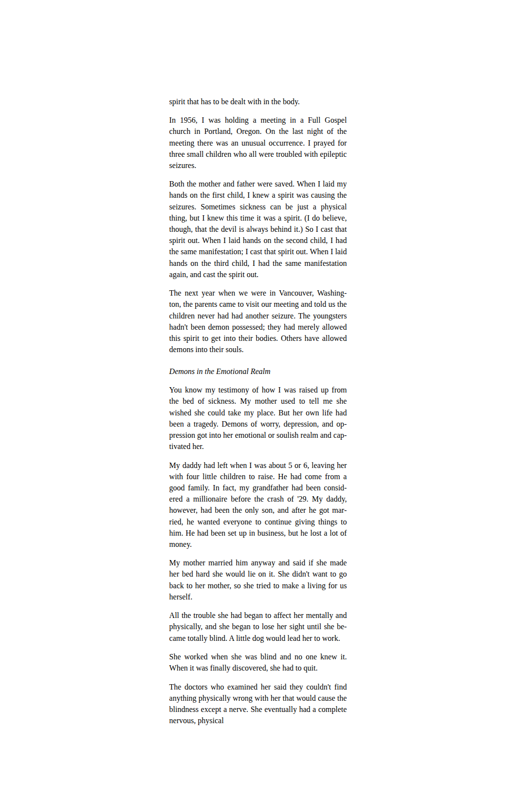spirit that has to be dealt with in the body.
In 1956, I was holding a meeting in a Full Gospel church in Portland, Oregon. On the last night of the meeting there was an unusual occurrence. I prayed for three small children who all were troubled with epileptic seizures.
Both the mother and father were saved. When I laid my hands on the first child, I knew a spirit was causing the seizures. Sometimes sickness can be just a physical thing, but I knew this time it was a spirit. (I do believe, though, that the devil is always behind it.) So I cast that spirit out. When I laid hands on the second child, I had the same manifestation; I cast that spirit out. When I laid hands on the third child, I had the same manifestation again, and cast the spirit out.
The next year when we were in Vancouver, Washing-ton, the parents came to visit our meeting and told us the children never had had another seizure. The youngsters hadn't been demon possessed; they had merely allowed this spirit to get into their bodies. Others have allowed demons into their souls.
Demons in the Emotional Realm
You know my testimony of how I was raised up from the bed of sickness. My mother used to tell me she wished she could take my place. But her own life had been a tragedy. Demons of worry, depression, and oppression got into her emotional or soulish realm and captivated her.
My daddy had left when I was about 5 or 6, leaving her with four little children to raise. He had come from a good family. In fact, my grandfather had been considered a millionaire before the crash of '29. My daddy, however, had been the only son, and after he got married, he wanted everyone to continue giving things to him. He had been set up in business, but he lost a lot of money.
My mother married him anyway and said if she made her bed hard she would lie on it. She didn't want to go back to her mother, so she tried to make a living for us herself.
All the trouble she had began to affect her mentally and physically, and she began to lose her sight until she became totally blind. A little dog would lead her to work.
She worked when she was blind and no one knew it. When it was finally discovered, she had to quit.
The doctors who examined her said they couldn't find anything physically wrong with her that would cause the blindness except a nerve. She eventually had a complete nervous, physical